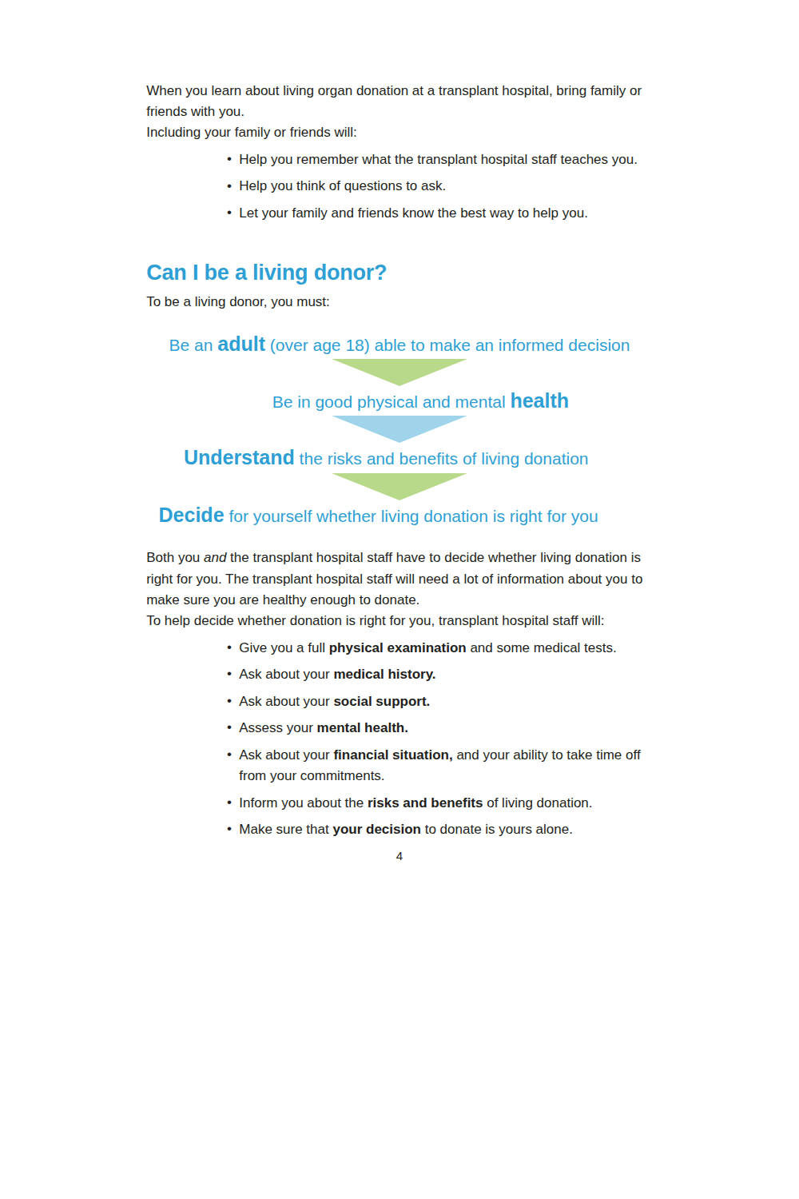When you learn about living organ donation at a transplant hospital, bring family or friends with you.
Including your family or friends will:
Help you remember what the transplant hospital staff teaches you.
Help you think of questions to ask.
Let your family and friends know the best way to help you.
Can I be a living donor?
To be a living donor, you must:
Be an adult (over age 18) able to make an informed decision
Be in good physical and mental health
Understand the risks and benefits of living donation
Decide for yourself whether living donation is right for you
Both you and the transplant hospital staff have to decide whether living donation is right for you. The transplant hospital staff will need a lot of information about you to make sure you are healthy enough to donate.
To help decide whether donation is right for you, transplant hospital staff will:
Give you a full physical examination and some medical tests.
Ask about your medical history.
Ask about your social support.
Assess your mental health.
Ask about your financial situation, and your ability to take time off from your commitments.
Inform you about the risks and benefits of living donation.
Make sure that your decision to donate is yours alone.
4